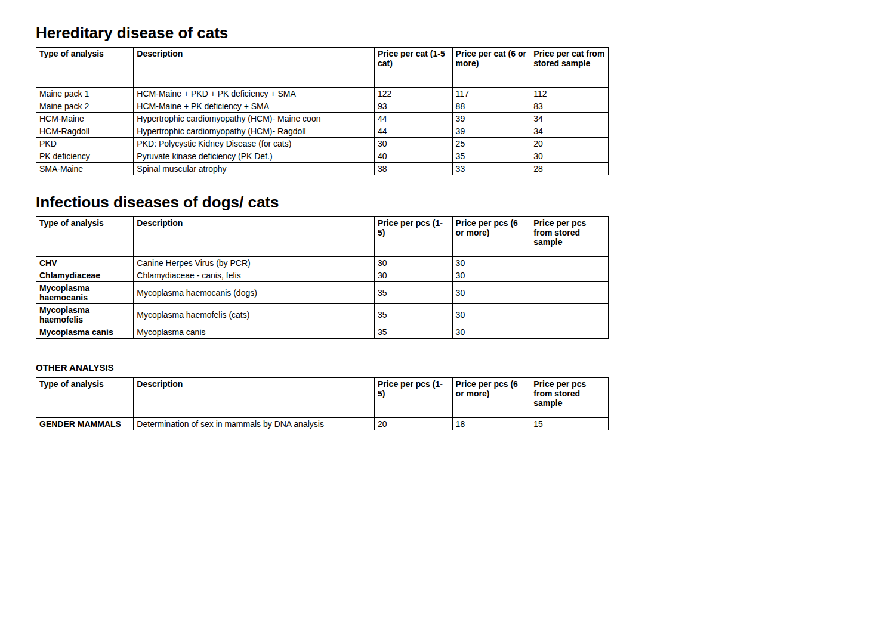Hereditary disease of cats
| Type of analysis | Description | Price per cat (1-5 cat) | Price per cat (6 or more) | Price per cat from stored sample |
| --- | --- | --- | --- | --- |
| Maine pack 1 | HCM-Maine + PKD + PK deficiency + SMA | 122 | 117 | 112 |
| Maine pack 2 | HCM-Maine + PK deficiency + SMA | 93 | 88 | 83 |
| HCM-Maine | Hypertrophic cardiomyopathy (HCM)- Maine coon | 44 | 39 | 34 |
| HCM-Ragdoll | Hypertrophic cardiomyopathy (HCM)- Ragdoll | 44 | 39 | 34 |
| PKD | PKD: Polycystic Kidney Disease (for cats) | 30 | 25 | 20 |
| PK deficiency | Pyruvate kinase deficiency (PK Def.) | 40 | 35 | 30 |
| SMA-Maine | Spinal muscular atrophy | 38 | 33 | 28 |
Infectious diseases of dogs/ cats
| Type of analysis | Description | Price per pcs (1-5) | Price per pcs (6 or more) | Price per pcs from stored sample |
| --- | --- | --- | --- | --- |
| CHV | Canine Herpes Virus (by PCR) | 30 | 30 | |
| Chlamydiaceae | Chlamydiaceae - canis, felis | 30 | 30 | |
| Mycoplasma haemocanis | Mycoplasma haemocanis (dogs) | 35 | 30 | |
| Mycoplasma haemofelis | Mycoplasma haemofelis (cats) | 35 | 30 | |
| Mycoplasma canis | Mycoplasma canis | 35 | 30 | |
OTHER ANALYSIS
| Type of analysis | Description | Price per pcs (1-5) | Price per pcs (6 or more) | Price per pcs from stored sample |
| --- | --- | --- | --- | --- |
| GENDER MAMMALS | Determination of sex in mammals by DNA analysis | 20 | 18 | 15 |